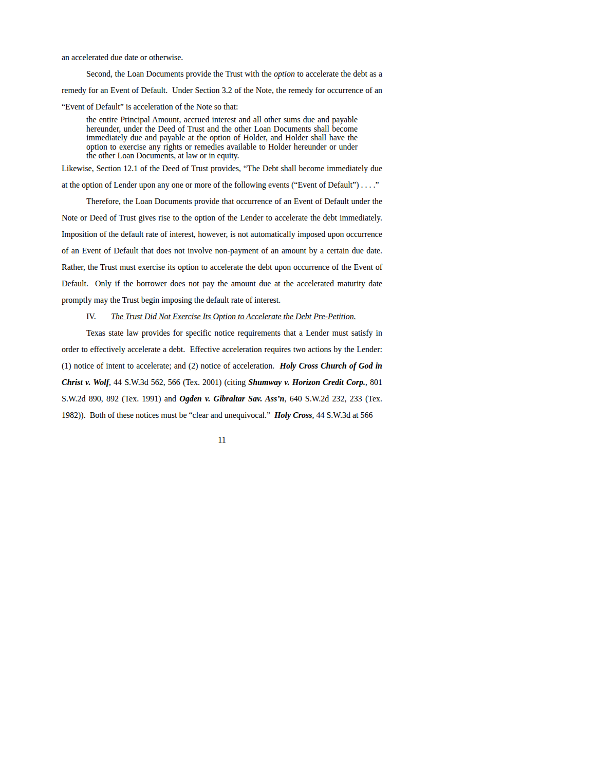an accelerated due date or otherwise.
Second, the Loan Documents provide the Trust with the option to accelerate the debt as a remedy for an Event of Default. Under Section 3.2 of the Note, the remedy for occurrence of an “Event of Default” is acceleration of the Note so that:
the entire Principal Amount, accrued interest and all other sums due and payable hereunder, under the Deed of Trust and the other Loan Documents shall become immediately due and payable at the option of Holder, and Holder shall have the option to exercise any rights or remedies available to Holder hereunder or under the other Loan Documents, at law or in equity.
Likewise, Section 12.1 of the Deed of Trust provides, “The Debt shall become immediately due at the option of Lender upon any one or more of the following events (“Event of Default”) . . . .”
Therefore, the Loan Documents provide that occurrence of an Event of Default under the Note or Deed of Trust gives rise to the option of the Lender to accelerate the debt immediately. Imposition of the default rate of interest, however, is not automatically imposed upon occurrence of an Event of Default that does not involve non-payment of an amount by a certain due date. Rather, the Trust must exercise its option to accelerate the debt upon occurrence of the Event of Default. Only if the borrower does not pay the amount due at the accelerated maturity date promptly may the Trust begin imposing the default rate of interest.
IV. The Trust Did Not Exercise Its Option to Accelerate the Debt Pre-Petition.
Texas state law provides for specific notice requirements that a Lender must satisfy in order to effectively accelerate a debt. Effective acceleration requires two actions by the Lender: (1) notice of intent to accelerate; and (2) notice of acceleration. Holy Cross Church of God in Christ v. Wolf, 44 S.W.3d 562, 566 (Tex. 2001) (citing Shumway v. Horizon Credit Corp., 801 S.W.2d 890, 892 (Tex. 1991) and Ogden v. Gibraltar Sav. Ass’n, 640 S.W.2d 232, 233 (Tex. 1982)). Both of these notices must be “clear and unequivocal.” Holy Cross, 44 S.W.3d at 566
11